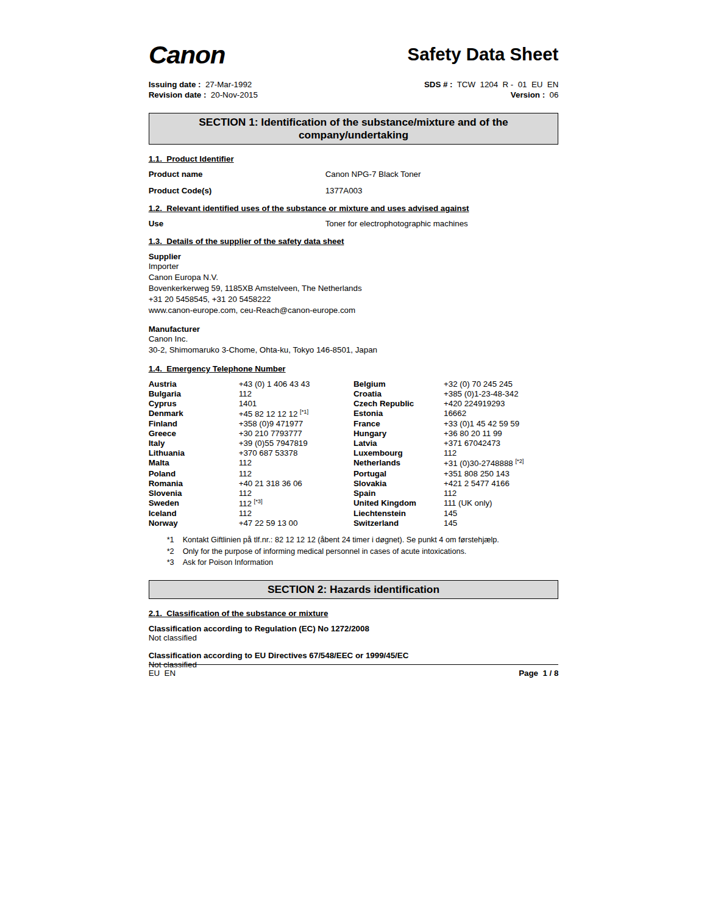Canon
Safety Data Sheet
Issuing date : 27-Mar-1992
SDS # : TCW 1204 R - 01 EU EN
Revision date : 20-Nov-2015
Version : 06
SECTION 1: Identification of the substance/mixture and of the company/undertaking
1.1. Product Identifier
Product name
Canon NPG-7 Black Toner
Product Code(s)
1377A003
1.2. Relevant identified uses of the substance or mixture and uses advised against
Use
Toner for electrophotographic machines
1.3. Details of the supplier of the safety data sheet
Supplier
Importer
Canon Europa N.V.
Bovenkerkerweg 59, 1185XB Amstelveen, The Netherlands
+31 20 5458545, +31 20 5458222
www.canon-europe.com, ceu-Reach@canon-europe.com
Manufacturer
Canon Inc.
30-2, Shimomaruko 3-Chome, Ohta-ku, Tokyo 146-8501, Japan
1.4. Emergency Telephone Number
| Austria | +43 (0) 1 406 43 43 | Belgium | +32 (0) 70 245 245 |
| Bulgaria | 112 | Croatia | +385 (0)1-23-48-342 |
| Cyprus | 1401 | Czech Republic | +420 224919293 |
| Denmark | +45 82 12 12 12 [*1] | Estonia | 16662 |
| Finland | +358 (0)9 471977 | France | +33 (0)1 45 42 59 59 |
| Greece | +30 210 7793777 | Hungary | +36 80 20 11 99 |
| Italy | +39 (0)55 7947819 | Latvia | +371 67042473 |
| Lithuania | +370 687 53378 | Luxembourg | 112 |
| Malta | 112 | Netherlands | +31 (0)30-2748888 [*2] |
| Poland | 112 | Portugal | +351 808 250 143 |
| Romania | +40 21 318 36 06 | Slovakia | +421 2 5477 4166 |
| Slovenia | 112 | Spain | 112 |
| Sweden | 112 [*3] | United Kingdom | 111 (UK only) |
| Iceland | 112 | Liechtenstein | 145 |
| Norway | +47 22 59 13 00 | Switzerland | 145 |
*1 Kontakt Giftlinien på tlf.nr.: 82 12 12 12 (åbent 24 timer i døgnet). Se punkt 4 om førstehjælp.
*2 Only for the purpose of informing medical personnel in cases of acute intoxications.
*3 Ask for Poison Information
SECTION 2: Hazards identification
2.1. Classification of the substance or mixture
Classification according to Regulation (EC) No 1272/2008
Not classified
Classification according to EU Directives 67/548/EEC or 1999/45/EC
Not classified
EU EN
Page 1 / 8